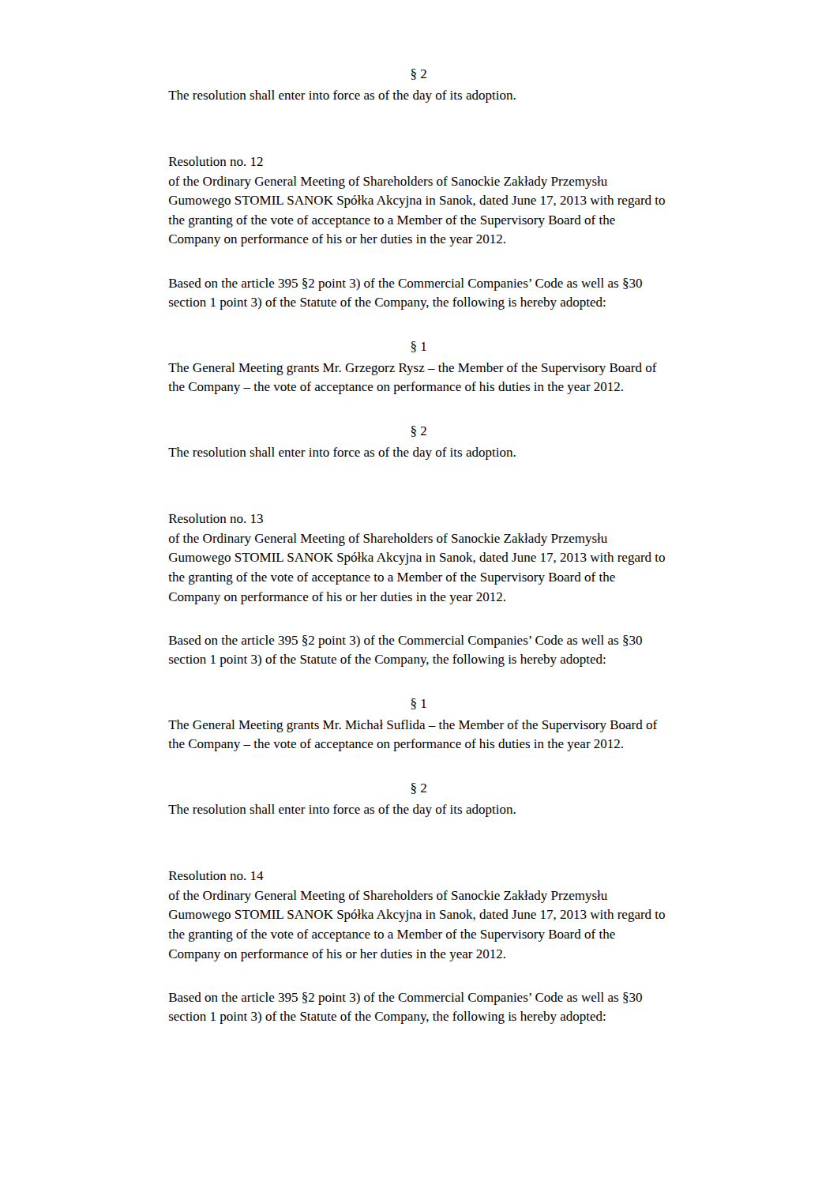§ 2
The resolution shall enter into force as of the day of its adoption.
Resolution no. 12
of the Ordinary General Meeting of Shareholders of Sanockie Zakłady Przemysłu
Gumowego STOMIL SANOK Spółka Akcyjna in Sanok, dated June 17, 2013 with regard to the granting of the vote of acceptance to a Member of the Supervisory Board of the Company on performance of his or her duties in the year 2012.
Based on the article 395 §2 point 3) of the Commercial Companies’ Code as well as §30 section 1 point 3) of the Statute of the Company, the following is hereby adopted:
§ 1
The General Meeting grants Mr. Grzegorz Rysz – the Member of the Supervisory Board of the Company – the vote of acceptance on performance of his duties in the year 2012.
§ 2
The resolution shall enter into force as of the day of its adoption.
Resolution no. 13
of the Ordinary General Meeting of Shareholders of Sanockie Zakłady Przemysłu
Gumowego STOMIL SANOK Spółka Akcyjna in Sanok, dated June 17, 2013 with regard to the granting of the vote of acceptance to a Member of the Supervisory Board of the Company on performance of his or her duties in the year 2012.
Based on the article 395 §2 point 3) of the Commercial Companies’ Code as well as §30 section 1 point 3) of the Statute of the Company, the following is hereby adopted:
§ 1
The General Meeting grants Mr. Michał Suflida – the Member of the Supervisory Board of the Company – the vote of acceptance on performance of his duties in the year 2012.
§ 2
The resolution shall enter into force as of the day of its adoption.
Resolution no. 14
of the Ordinary General Meeting of Shareholders of Sanockie Zakłady Przemysłu
Gumowego STOMIL SANOK Spółka Akcyjna in Sanok, dated June 17, 2013 with regard to the granting of the vote of acceptance to a Member of the Supervisory Board of the Company on performance of his or her duties in the year 2012.
Based on the article 395 §2 point 3) of the Commercial Companies’ Code as well as §30 section 1 point 3) of the Statute of the Company, the following is hereby adopted: